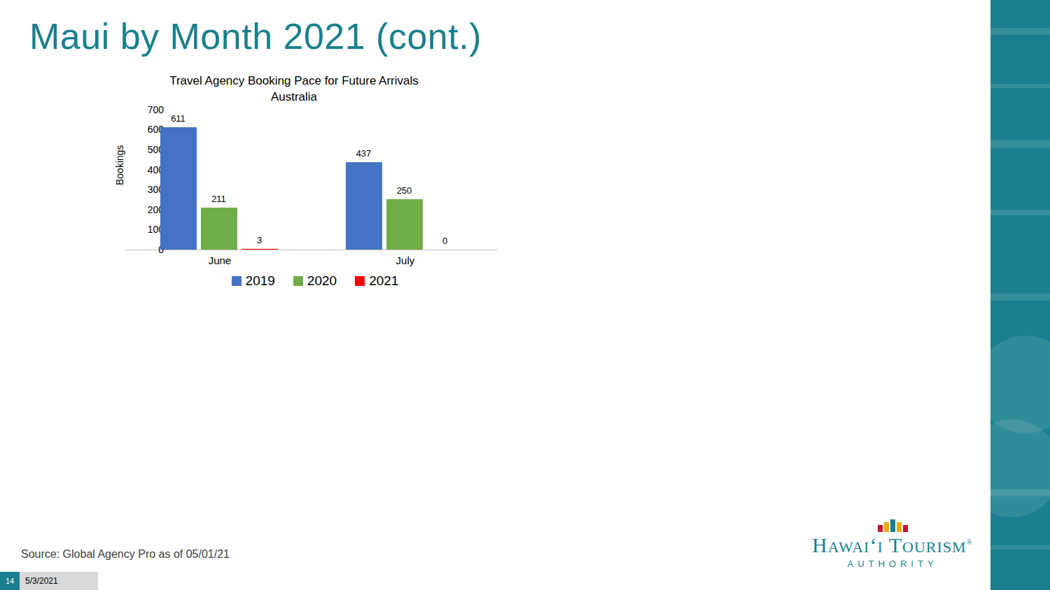Maui by Month 2021 (cont.)
Travel Agency Booking Pace for Future Arrivals
Australia
700 600 500 400 300 200 100 0
Bookings
611
211
3
437
250
0
June July
2019
2020
2021
Source: Global Agency Pro as of 05/01/21
HAWAIʻI TOURISM®
AUTHORITY
14
5/3/2021